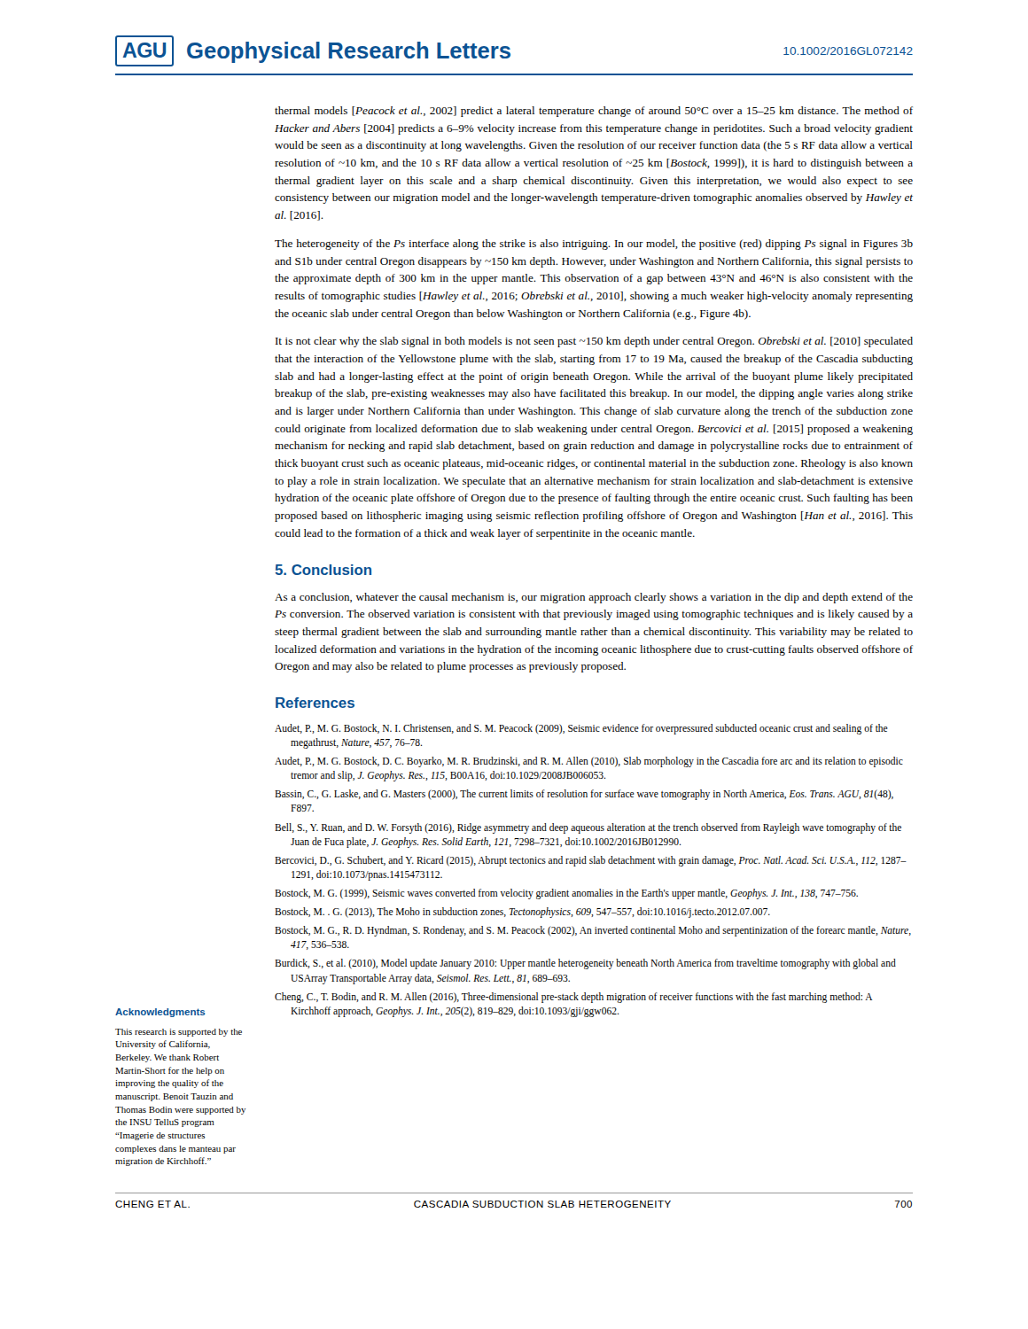AGU Geophysical Research Letters
10.1002/2016GL072142
Acknowledgments
This research is supported by the University of California, Berkeley. We thank Robert Martin-Short for the help on improving the quality of the manuscript. Benoit Tauzin and Thomas Bodin were supported by the INSU TelluS program “Imagerie de structures complexes dans le manteau par migration de Kirchhoff.”
thermal models [Peacock et al., 2002] predict a lateral temperature change of around 50°C over a 15–25 km distance. The method of Hacker and Abers [2004] predicts a 6–9% velocity increase from this temperature change in peridotites. Such a broad velocity gradient would be seen as a discontinuity at long wavelengths. Given the resolution of our receiver function data (the 5 s RF data allow a vertical resolution of ~10 km, and the 10 s RF data allow a vertical resolution of ~25 km [Bostock, 1999]), it is hard to distinguish between a thermal gradient layer on this scale and a sharp chemical discontinuity. Given this interpretation, we would also expect to see consistency between our migration model and the longer-wavelength temperature-driven tomographic anomalies observed by Hawley et al. [2016].
The heterogeneity of the Ps interface along the strike is also intriguing. In our model, the positive (red) dipping Ps signal in Figures 3b and S1b under central Oregon disappears by ~150 km depth. However, under Washington and Northern California, this signal persists to the approximate depth of 300 km in the upper mantle. This observation of a gap between 43°N and 46°N is also consistent with the results of tomographic studies [Hawley et al., 2016; Obrebski et al., 2010], showing a much weaker high-velocity anomaly representing the oceanic slab under central Oregon than below Washington or Northern California (e.g., Figure 4b).
It is not clear why the slab signal in both models is not seen past ~150 km depth under central Oregon. Obrebski et al. [2010] speculated that the interaction of the Yellowstone plume with the slab, starting from 17 to 19 Ma, caused the breakup of the Cascadia subducting slab and had a longer-lasting effect at the point of origin beneath Oregon. While the arrival of the buoyant plume likely precipitated breakup of the slab, pre-existing weaknesses may also have facilitated this breakup. In our model, the dipping angle varies along strike and is larger under Northern California than under Washington. This change of slab curvature along the trench of the subduction zone could originate from localized deformation due to slab weakening under central Oregon. Bercovici et al. [2015] proposed a weakening mechanism for necking and rapid slab detachment, based on grain reduction and damage in polycrystalline rocks due to entrainment of thick buoyant crust such as oceanic plateaus, mid-oceanic ridges, or continental material in the subduction zone. Rheology is also known to play a role in strain localization. We speculate that an alternative mechanism for strain localization and slab-detachment is extensive hydration of the oceanic plate offshore of Oregon due to the presence of faulting through the entire oceanic crust. Such faulting has been proposed based on lithospheric imaging using seismic reflection profiling offshore of Oregon and Washington [Han et al., 2016]. This could lead to the formation of a thick and weak layer of serpentinite in the oceanic mantle.
5. Conclusion
As a conclusion, whatever the causal mechanism is, our migration approach clearly shows a variation in the dip and depth extend of the Ps conversion. The observed variation is consistent with that previously imaged using tomographic techniques and is likely caused by a steep thermal gradient between the slab and surrounding mantle rather than a chemical discontinuity. This variability may be related to localized deformation and variations in the hydration of the incoming oceanic lithosphere due to crust-cutting faults observed offshore of Oregon and may also be related to plume processes as previously proposed.
References
Audet, P., M. G. Bostock, N. I. Christensen, and S. M. Peacock (2009), Seismic evidence for overpressured subducted oceanic crust and sealing of the megathrust, Nature, 457, 76–78.
Audet, P., M. G. Bostock, D. C. Boyarko, M. R. Brudzinski, and R. M. Allen (2010), Slab morphology in the Cascadia fore arc and its relation to episodic tremor and slip, J. Geophys. Res., 115, B00A16, doi:10.1029/2008JB006053.
Bassin, C., G. Laske, and G. Masters (2000), The current limits of resolution for surface wave tomography in North America, Eos. Trans. AGU, 81(48), F897.
Bell, S., Y. Ruan, and D. W. Forsyth (2016), Ridge asymmetry and deep aqueous alteration at the trench observed from Rayleigh wave tomography of the Juan de Fuca plate, J. Geophys. Res. Solid Earth, 121, 7298–7321, doi:10.1002/2016JB012990.
Bercovici, D., G. Schubert, and Y. Ricard (2015), Abrupt tectonics and rapid slab detachment with grain damage, Proc. Natl. Acad. Sci. U.S.A., 112, 1287–1291, doi:10.1073/pnas.1415473112.
Bostock, M. G. (1999), Seismic waves converted from velocity gradient anomalies in the Earth's upper mantle, Geophys. J. Int., 138, 747–756.
Bostock, M. . G. (2013), The Moho in subduction zones, Tectonophysics, 609, 547–557, doi:10.1016/j.tecto.2012.07.007.
Bostock, M. G., R. D. Hyndman, S. Rondenay, and S. M. Peacock (2002), An inverted continental Moho and serpentinization of the forearc mantle, Nature, 417, 536–538.
Burdick, S., et al. (2010), Model update January 2010: Upper mantle heterogeneity beneath North America from traveltime tomography with global and USArray Transportable Array data, Seismol. Res. Lett., 81, 689–693.
Cheng, C., T. Bodin, and R. M. Allen (2016), Three-dimensional pre-stack depth migration of receiver functions with the fast marching method: A Kirchhoff approach, Geophys. J. Int., 205(2), 819–829, doi:10.1093/gji/ggw062.
CHENG ET AL. CASCADIA SUBDUCTION SLAB HETEROGENEITY 700